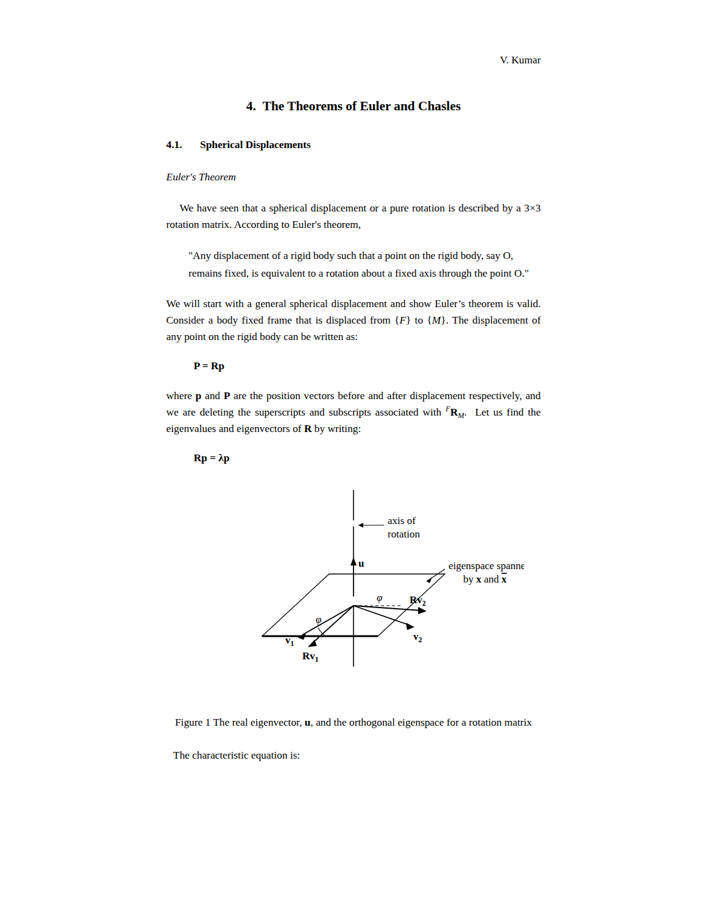V. Kumar
4. The Theorems of Euler and Chasles
4.1. Spherical Displacements
Euler's Theorem
We have seen that a spherical displacement or a pure rotation is described by a 3×3 rotation matrix. According to Euler's theorem,
"Any displacement of a rigid body such that a point on the rigid body, say O, remains fixed, is equivalent to a rotation about a fixed axis through the point O."
We will start with a general spherical displacement and show Euler’s theorem is valid. Consider a body fixed frame that is displaced from {F} to {M}. The displacement of any point on the rigid body can be written as:
P = Rp
where p and P are the position vectors before and after displacement respectively, and we are deleting the superscripts and subscripts associated with FRM. Let us find the eigenvalues and eigenvectors of R by writing:
Rp = λp
axis of rotation u eigenspace spanned by x and x v2 Rv2 φ v1 Rv1 φ
Figure 1 The real eigenvector, u, and the orthogonal eigenspace for a rotation matrix
The characteristic equation is: